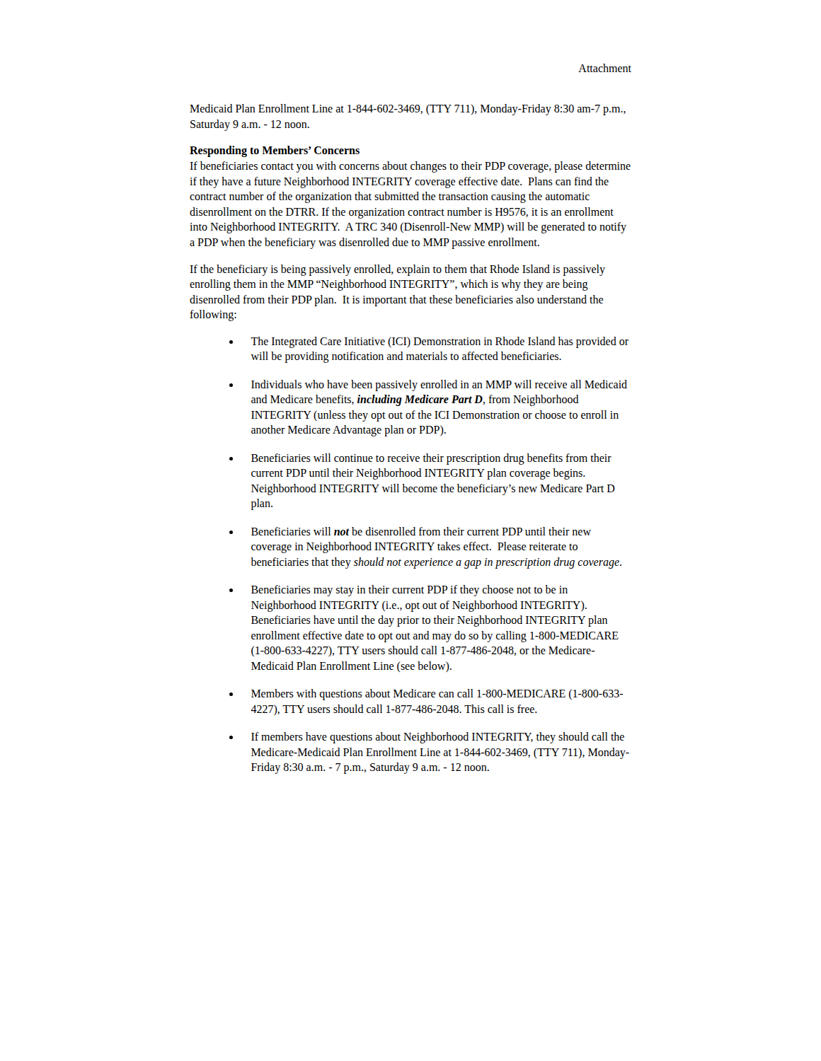Attachment
Medicaid Plan Enrollment Line at 1-844-602-3469, (TTY 711), Monday-Friday 8:30 am-7 p.m., Saturday 9 a.m. - 12 noon.
Responding to Members’ Concerns
If beneficiaries contact you with concerns about changes to their PDP coverage, please determine if they have a future Neighborhood INTEGRITY coverage effective date. Plans can find the contract number of the organization that submitted the transaction causing the automatic disenrollment on the DTRR. If the organization contract number is H9576, it is an enrollment into Neighborhood INTEGRITY. A TRC 340 (Disenroll-New MMP) will be generated to notify a PDP when the beneficiary was disenrolled due to MMP passive enrollment.
If the beneficiary is being passively enrolled, explain to them that Rhode Island is passively enrolling them in the MMP “Neighborhood INTEGRITY”, which is why they are being disenrolled from their PDP plan. It is important that these beneficiaries also understand the following:
The Integrated Care Initiative (ICI) Demonstration in Rhode Island has provided or will be providing notification and materials to affected beneficiaries.
Individuals who have been passively enrolled in an MMP will receive all Medicaid and Medicare benefits, including Medicare Part D, from Neighborhood INTEGRITY (unless they opt out of the ICI Demonstration or choose to enroll in another Medicare Advantage plan or PDP).
Beneficiaries will continue to receive their prescription drug benefits from their current PDP until their Neighborhood INTEGRITY plan coverage begins. Neighborhood INTEGRITY will become the beneficiary’s new Medicare Part D plan.
Beneficiaries will not be disenrolled from their current PDP until their new coverage in Neighborhood INTEGRITY takes effect. Please reiterate to beneficiaries that they should not experience a gap in prescription drug coverage.
Beneficiaries may stay in their current PDP if they choose not to be in Neighborhood INTEGRITY (i.e., opt out of Neighborhood INTEGRITY). Beneficiaries have until the day prior to their Neighborhood INTEGRITY plan enrollment effective date to opt out and may do so by calling 1-800-MEDICARE (1-800-633-4227), TTY users should call 1-877-486-2048, or the Medicare-Medicaid Plan Enrollment Line (see below).
Members with questions about Medicare can call 1-800-MEDICARE (1-800-633-4227), TTY users should call 1-877-486-2048. This call is free.
If members have questions about Neighborhood INTEGRITY, they should call the Medicare-Medicaid Plan Enrollment Line at 1-844-602-3469, (TTY 711), Monday-Friday 8:30 a.m. - 7 p.m., Saturday 9 a.m. - 12 noon.